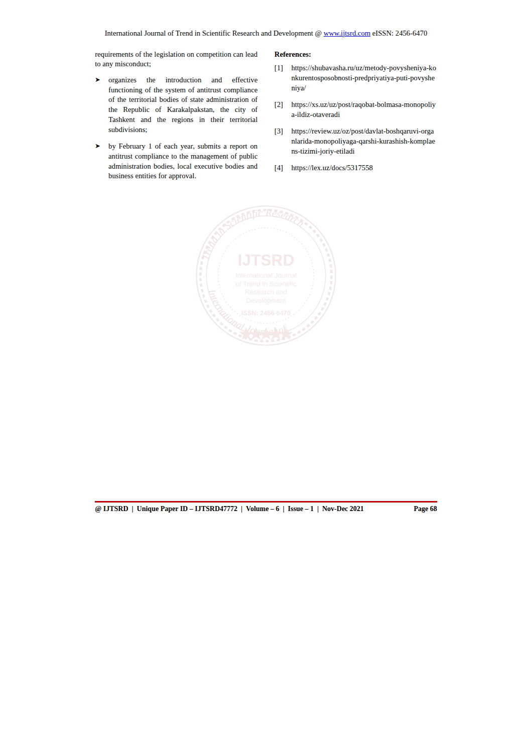International Journal of Trend in Scientific Research and Development @ www.ijtsrd.com eISSN: 2456-6470
Trend in Scientific Research International Journal of IJTSRD International Journal of Trend in Scientific Research and Development ISSN: 2456-6470
requirements of the legislation on competition can lead to any misconduct;
organizes the introduction and effective functioning of the system of antitrust compliance of the territorial bodies of state administration of the Republic of Karakalpakstan, the city of Tashkent and the regions in their territorial subdivisions;
by February 1 of each year, submits a report on antitrust compliance to the management of public administration bodies, local executive bodies and business entities for approval.
References:
| [1] | https://shubavasha.ru/uz/metody-povysheniya-konkurentosposobnosti-predpriyatiya-puti-povysheniya/ |
| [2] | https://xs.uz/uz/post/raqobat-bolmasa-monopoliya-ildiz-otaveradi |
| [3] | https://review.uz/oz/post/davlat-boshqaruvi-organlarida-monopoliyaga-qarshi-kurashish-komplaens-tizimi-joriy-etiladi |
| [4] | https://lex.uz/docs/5317558 |
@ IJTSRD | Unique Paper ID – IJTSRD47772 | Volume – 6 | Issue – 1 | Nov-Dec 2021
Page 68